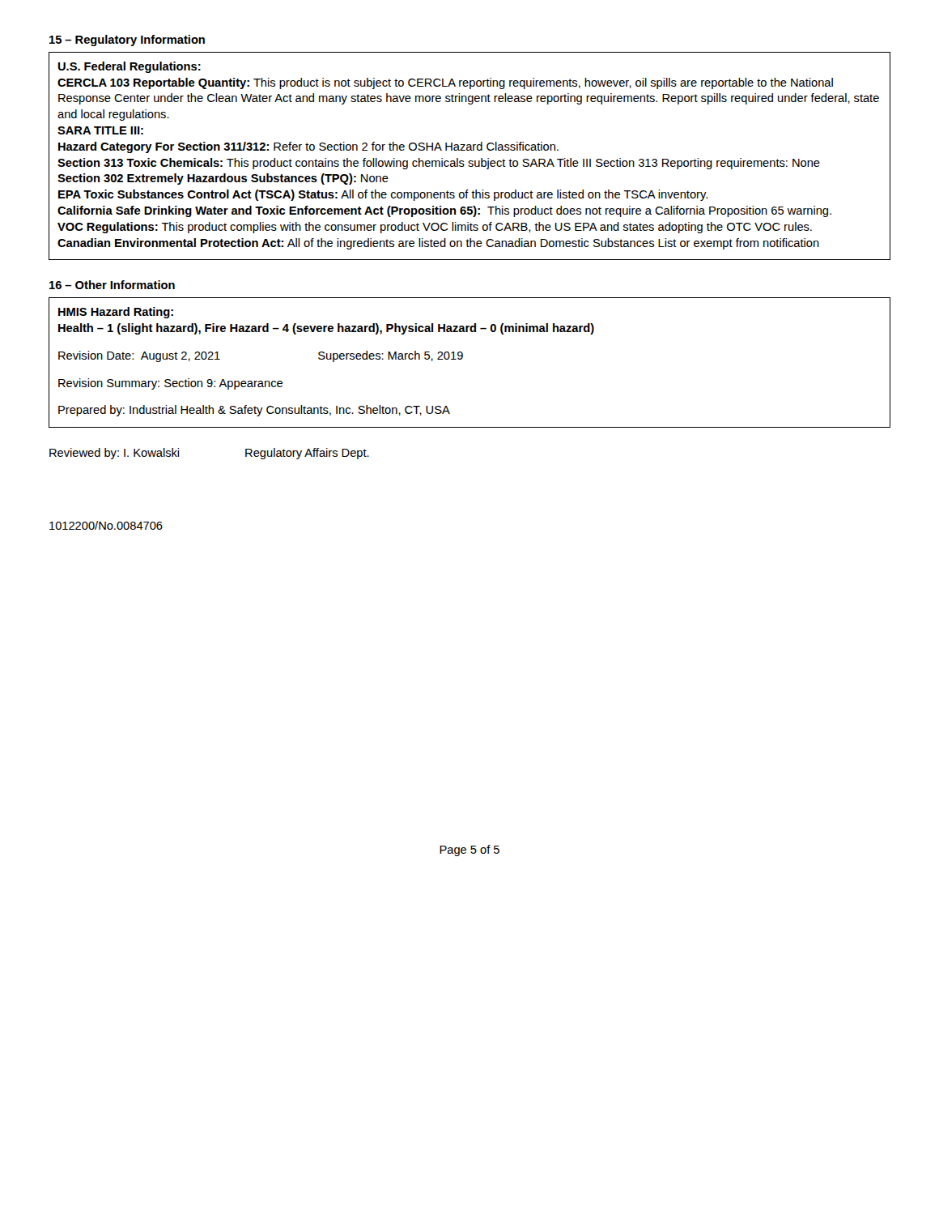15 – Regulatory Information
U.S. Federal Regulations:
CERCLA 103 Reportable Quantity: This product is not subject to CERCLA reporting requirements, however, oil spills are reportable to the National Response Center under the Clean Water Act and many states have more stringent release reporting requirements. Report spills required under federal, state and local regulations.
SARA TITLE III:
Hazard Category For Section 311/312: Refer to Section 2 for the OSHA Hazard Classification.
Section 313 Toxic Chemicals: This product contains the following chemicals subject to SARA Title III Section 313 Reporting requirements: None
Section 302 Extremely Hazardous Substances (TPQ): None
EPA Toxic Substances Control Act (TSCA) Status: All of the components of this product are listed on the TSCA inventory.
California Safe Drinking Water and Toxic Enforcement Act (Proposition 65): This product does not require a California Proposition 65 warning.
VOC Regulations: This product complies with the consumer product VOC limits of CARB, the US EPA and states adopting the OTC VOC rules.
Canadian Environmental Protection Act: All of the ingredients are listed on the Canadian Domestic Substances List or exempt from notification
16 – Other Information
HMIS Hazard Rating:
Health – 1 (slight hazard), Fire Hazard – 4 (severe hazard), Physical Hazard – 0 (minimal hazard)
Revision Date: August 2, 2021 Supersedes: March 5, 2019
Revision Summary: Section 9: Appearance
Prepared by: Industrial Health & Safety Consultants, Inc. Shelton, CT, USA
Reviewed by: I. KowalskiRegulatory Affairs Dept.
1012200/No.0084706
Page 5 of 5